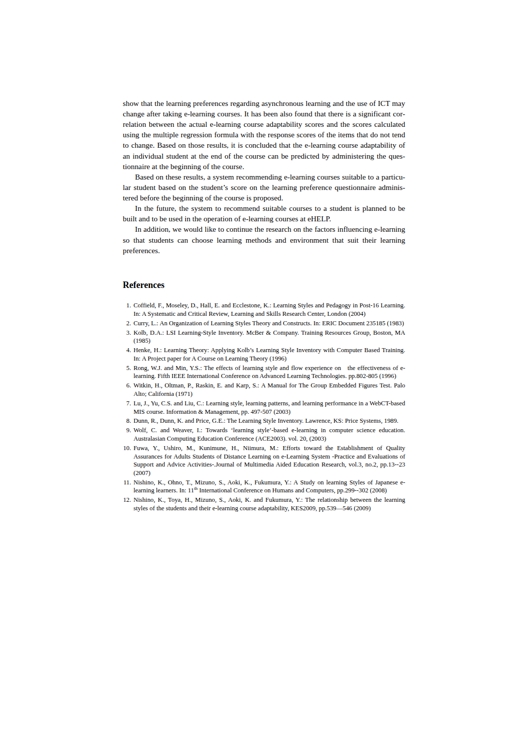show that the learning preferences regarding asynchronous learning and the use of ICT may change after taking e-learning courses. It has been also found that there is a significant correlation between the actual e-learning course adaptability scores and the scores calculated using the multiple regression formula with the response scores of the items that do not tend to change. Based on those results, it is concluded that the e-learning course adaptability of an individual student at the end of the course can be predicted by administering the questionnaire at the beginning of the course.
Based on these results, a system recommending e-learning courses suitable to a particular student based on the student’s score on the learning preference questionnaire administered before the beginning of the course is proposed.
In the future, the system to recommend suitable courses to a student is planned to be built and to be used in the operation of e-learning courses at eHELP.
In addition, we would like to continue the research on the factors influencing e-learning so that students can choose learning methods and environment that suit their learning preferences.
References
Coffield, F., Moseley, D., Hall, E. and Ecclestone, K.: Learning Styles and Pedagogy in Post-16 Learning. In: A Systematic and Critical Review, Learning and Skills Research Center, London (2004)
Curry, L.: An Organization of Learning Styles Theory and Constructs. In: ERIC Document 235185 (1983)
Kolb, D.A.: LSI Learning-Style Inventory. McBer & Company. Training Resources Group, Boston, MA (1985)
Henke, H.: Learning Theory: Applying Kolb’s Learning Style Inventory with Computer Based Training. In: A Project paper for A Course on Learning Theory (1996)
Rong, W.J. and Min, Y.S.: The effects of learning style and flow experience on the effectiveness of e-learning. Fifth IEEE International Conference on Advanced Learning Technologies. pp.802-805 (1996)
Witkin, H., Oltman, P., Raskin, E. and Karp, S.: A Manual for The Group Embedded Figures Test. Palo Alto; California (1971)
Lu, J., Yu, C.S. and Liu, C.: Learning style, learning patterns, and learning performance in a WebCT-based MIS course. Information & Management, pp. 497-507 (2003)
Dunn, R., Dunn, K. and Price, G.E.: The Learning Style Inventory. Lawrence, KS: Price Systems, 1989.
Wolf, C. and Weaver, I.: Towards ‘learning style’-based e-learning in computer science education. Australasian Computing Education Conference (ACE2003). vol. 20, (2003)
Fuwa, Y., Ushiro, M., Kunimune, H., Niimura, M.: Efforts toward the Establishment of Quality Assurances for Adults Students of Distance Learning on e-Learning System -Practice and Evaluations of Support and Advice Activities-.Journal of Multimedia Aided Education Research, vol.3, no.2, pp.13--23 (2007)
Nishino, K., Ohno, T., Mizuno, S., Aoki, K., Fukumura, Y.: A Study on learning Styles of Japanese e-learning learners. In: 11th International Conference on Humans and Computers, pp.299--302 (2008)
Nishino, K., Toya, H., Mizuno, S., Aoki, K. and Fukumura, Y.: The relationship between the learning styles of the students and their e-learning course adaptability, KES2009, pp.539—546 (2009)